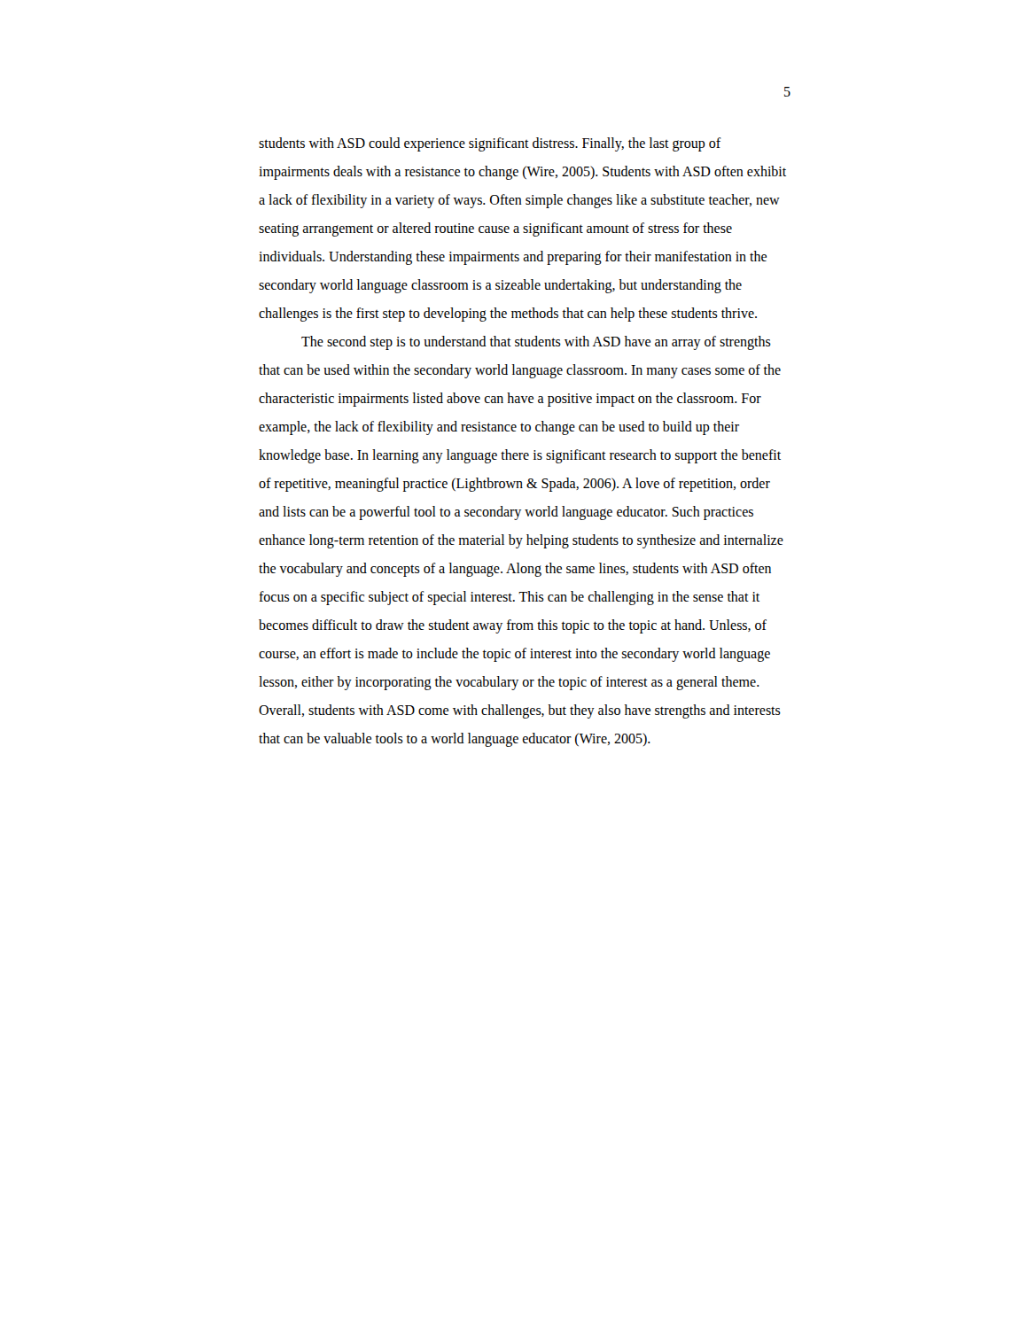5
students with ASD could experience significant distress. Finally, the last group of impairments deals with a resistance to change (Wire, 2005). Students with ASD often exhibit a lack of flexibility in a variety of ways. Often simple changes like a substitute teacher, new seating arrangement or altered routine cause a significant amount of stress for these individuals. Understanding these impairments and preparing for their manifestation in the secondary world language classroom is a sizeable undertaking, but understanding the challenges is the first step to developing the methods that can help these students thrive.
The second step is to understand that students with ASD have an array of strengths that can be used within the secondary world language classroom. In many cases some of the characteristic impairments listed above can have a positive impact on the classroom. For example, the lack of flexibility and resistance to change can be used to build up their knowledge base. In learning any language there is significant research to support the benefit of repetitive, meaningful practice (Lightbrown & Spada, 2006). A love of repetition, order and lists can be a powerful tool to a secondary world language educator. Such practices enhance long-term retention of the material by helping students to synthesize and internalize the vocabulary and concepts of a language. Along the same lines, students with ASD often focus on a specific subject of special interest. This can be challenging in the sense that it becomes difficult to draw the student away from this topic to the topic at hand. Unless, of course, an effort is made to include the topic of interest into the secondary world language lesson, either by incorporating the vocabulary or the topic of interest as a general theme. Overall, students with ASD come with challenges, but they also have strengths and interests that can be valuable tools to a world language educator (Wire, 2005).